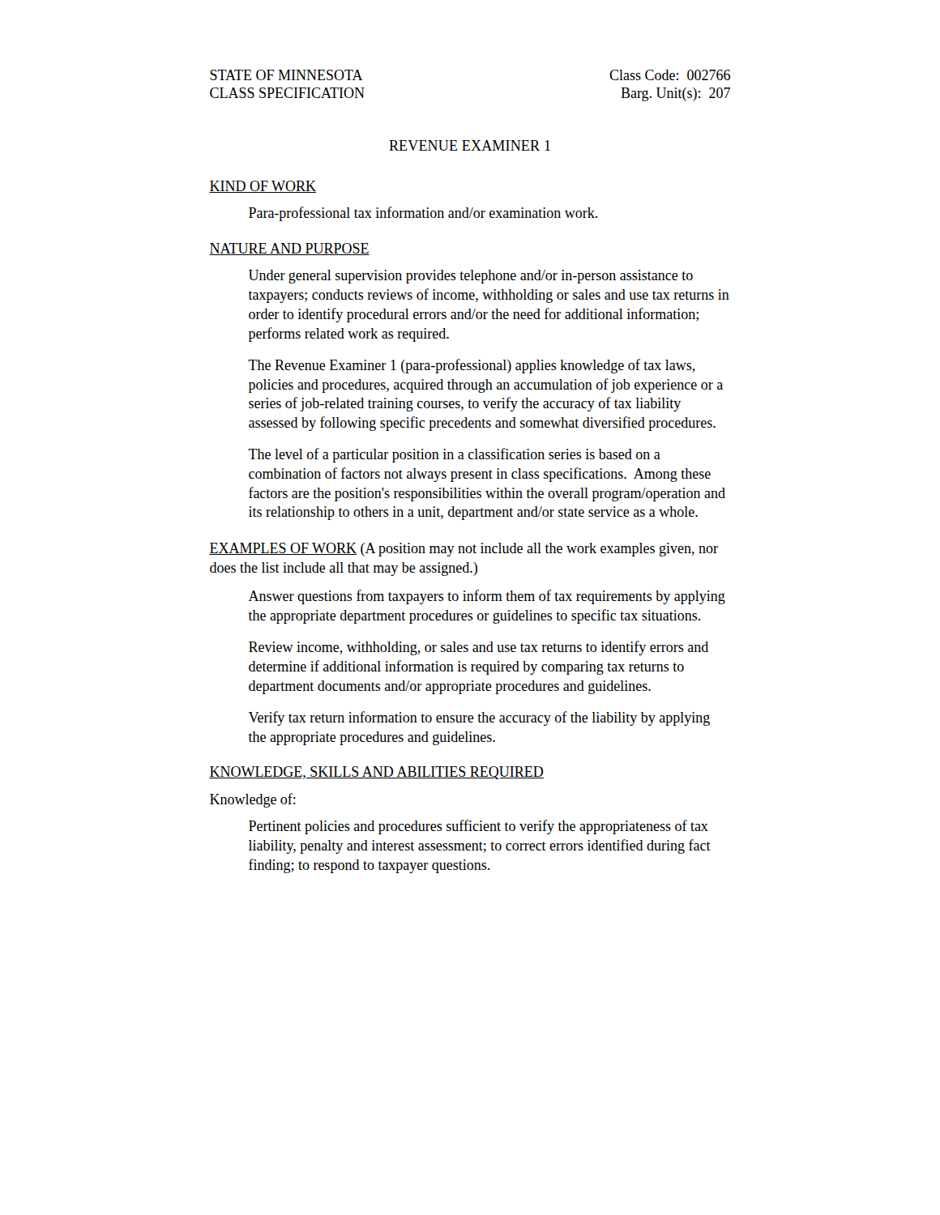STATE OF MINNESOTA
Class Code: 002766
CLASS SPECIFICATION
Barg. Unit(s): 207
REVENUE EXAMINER 1
Kind of Work
Para-professional tax information and/or examination work.
Nature and Purpose
Under general supervision provides telephone and/or in-person assistance to taxpayers; conducts reviews of income, withholding or sales and use tax returns in order to identify procedural errors and/or the need for additional information; performs related work as required.
The Revenue Examiner 1 (para-professional) applies knowledge of tax laws, policies and procedures, acquired through an accumulation of job experience or a series of job-related training courses, to verify the accuracy of tax liability assessed by following specific precedents and somewhat diversified procedures.
The level of a particular position in a classification series is based on a combination of factors not always present in class specifications. Among these factors are the position's responsibilities within the overall program/operation and its relationship to others in a unit, department and/or state service as a whole.
EXAMPLES OF WORK (A position may not include all the work examples given, nor does the list include all that may be assigned.)
Answer questions from taxpayers to inform them of tax requirements by applying the appropriate department procedures or guidelines to specific tax situations.
Review income, withholding, or sales and use tax returns to identify errors and determine if additional information is required by comparing tax returns to department documents and/or appropriate procedures and guidelines.
Verify tax return information to ensure the accuracy of the liability by applying the appropriate procedures and guidelines.
Knowledge, Skills and Abilities Required
Knowledge of:
Pertinent policies and procedures sufficient to verify the appropriateness of tax liability, penalty and interest assessment; to correct errors identified during fact finding; to respond to taxpayer questions.